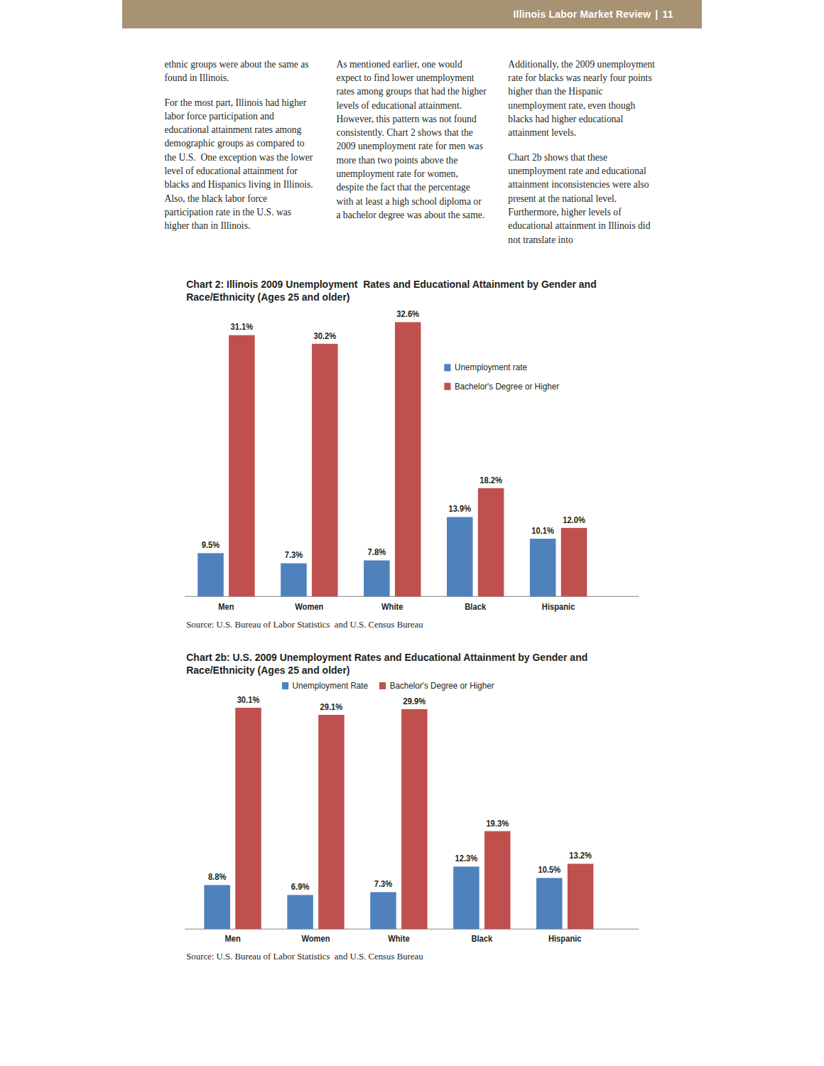Illinois Labor Market Review|11
ethnic groups were about the same as found in Illinois.
For the most part, Illinois had higher labor force participation and educational attainment rates among demographic groups as compared to the U.S. One exception was the lower level of educational attainment for blacks and Hispanics living in Illinois. Also, the black labor force participation rate in the U.S. was higher than in Illinois.
As mentioned earlier, one would expect to find lower unemployment rates among groups that had the higher levels of educational attainment. However, this pattern was not found consistently. Chart 2 shows that the 2009 unemployment rate for men was more than two points above the unemployment rate for women, despite the fact that the percentage with at least a high school diploma or a bachelor degree was about the same.
Additionally, the 2009 unemployment rate for blacks was nearly four points higher than the Hispanic unemployment rate, even though blacks had higher educational attainment levels.
Chart 2b shows that these unemployment rate and educational attainment inconsistencies were also present at the national level. Furthermore, higher levels of educational attainment in Illinois did not translate into
Chart 2: Illinois 2009 Unemployment Rates and Educational Attainment by Gender and Race/Ethnicity (Ages 25 and older)
Unemployment rate Bachelor's Degree or Higher 9.5% 31.1% Men 7.3% 30.2% Women 7.8% 32.6% White 13.9% 18.2% Black 10.1% 12.0% Hispanic
Source: U.S. Bureau of Labor Statistics and U.S. Census Bureau
Chart 2b: U.S. 2009 Unemployment Rates and Educational Attainment by Gender and Race/Ethnicity (Ages 25 and older)
Unemployment Rate Bachelor's Degree or Higher 8.8% 30.1% Men 6.9% 29.1% Women 7.3% 29.9% White 12.3% 19.3% Black 10.5% 13.2% Hispanic
Source: U.S. Bureau of Labor Statistics and U.S. Census Bureau